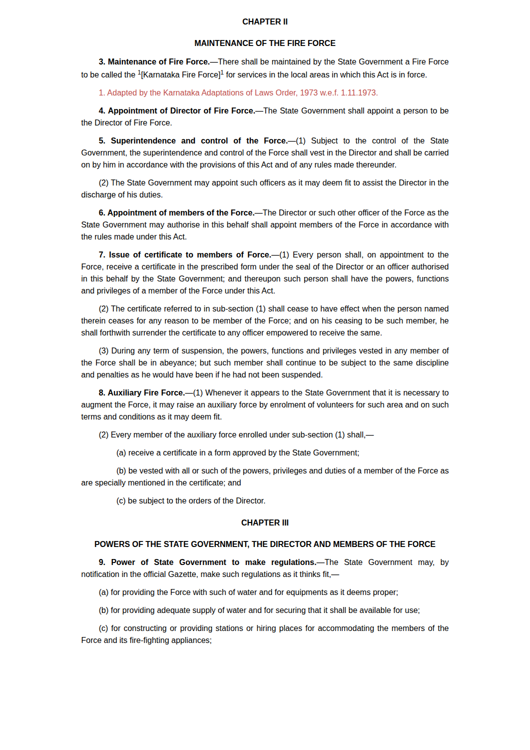Chapter II
Maintenance of the Fire Force
3. Maintenance of Fire Force.—There shall be maintained by the State Government a Fire Force to be called the 1[Karnataka Fire Force]1 for services in the local areas in which this Act is in force.
1. Adapted by the Karnataka Adaptations of Laws Order, 1973 w.e.f. 1.11.1973.
4. Appointment of Director of Fire Force.—The State Government shall appoint a person to be the Director of Fire Force.
5. Superintendence and control of the Force.—(1) Subject to the control of the State Government, the superintendence and control of the Force shall vest in the Director and shall be carried on by him in accordance with the provisions of this Act and of any rules made thereunder.
(2) The State Government may appoint such officers as it may deem fit to assist the Director in the discharge of his duties.
6. Appointment of members of the Force.—The Director or such other officer of the Force as the State Government may authorise in this behalf shall appoint members of the Force in accordance with the rules made under this Act.
7. Issue of certificate to members of Force.—(1) Every person shall, on appointment to the Force, receive a certificate in the prescribed form under the seal of the Director or an officer authorised in this behalf by the State Government; and thereupon such person shall have the powers, functions and privileges of a member of the Force under this Act.
(2) The certificate referred to in sub-section (1) shall cease to have effect when the person named therein ceases for any reason to be member of the Force; and on his ceasing to be such member, he shall forthwith surrender the certificate to any officer empowered to receive the same.
(3) During any term of suspension, the powers, functions and privileges vested in any member of the Force shall be in abeyance; but such member shall continue to be subject to the same discipline and penalties as he would have been if he had not been suspended.
8. Auxiliary Fire Force.—(1) Whenever it appears to the State Government that it is necessary to augment the Force, it may raise an auxiliary force by enrolment of volunteers for such area and on such terms and conditions as it may deem fit.
(2) Every member of the auxiliary force enrolled under sub-section (1) shall,—
(a) receive a certificate in a form approved by the State Government;
(b) be vested with all or such of the powers, privileges and duties of a member of the Force as are specially mentioned in the certificate; and
(c) be subject to the orders of the Director.
Chapter III
Powers of the State Government, the Director and Members of the Force
9. Power of State Government to make regulations.—The State Government may, by notification in the official Gazette, make such regulations as it thinks fit,—
(a) for providing the Force with such of water and for equipments as it deems proper;
(b) for providing adequate supply of water and for securing that it shall be available for use;
(c) for constructing or providing stations or hiring places for accommodating the members of the Force and its fire-fighting appliances;